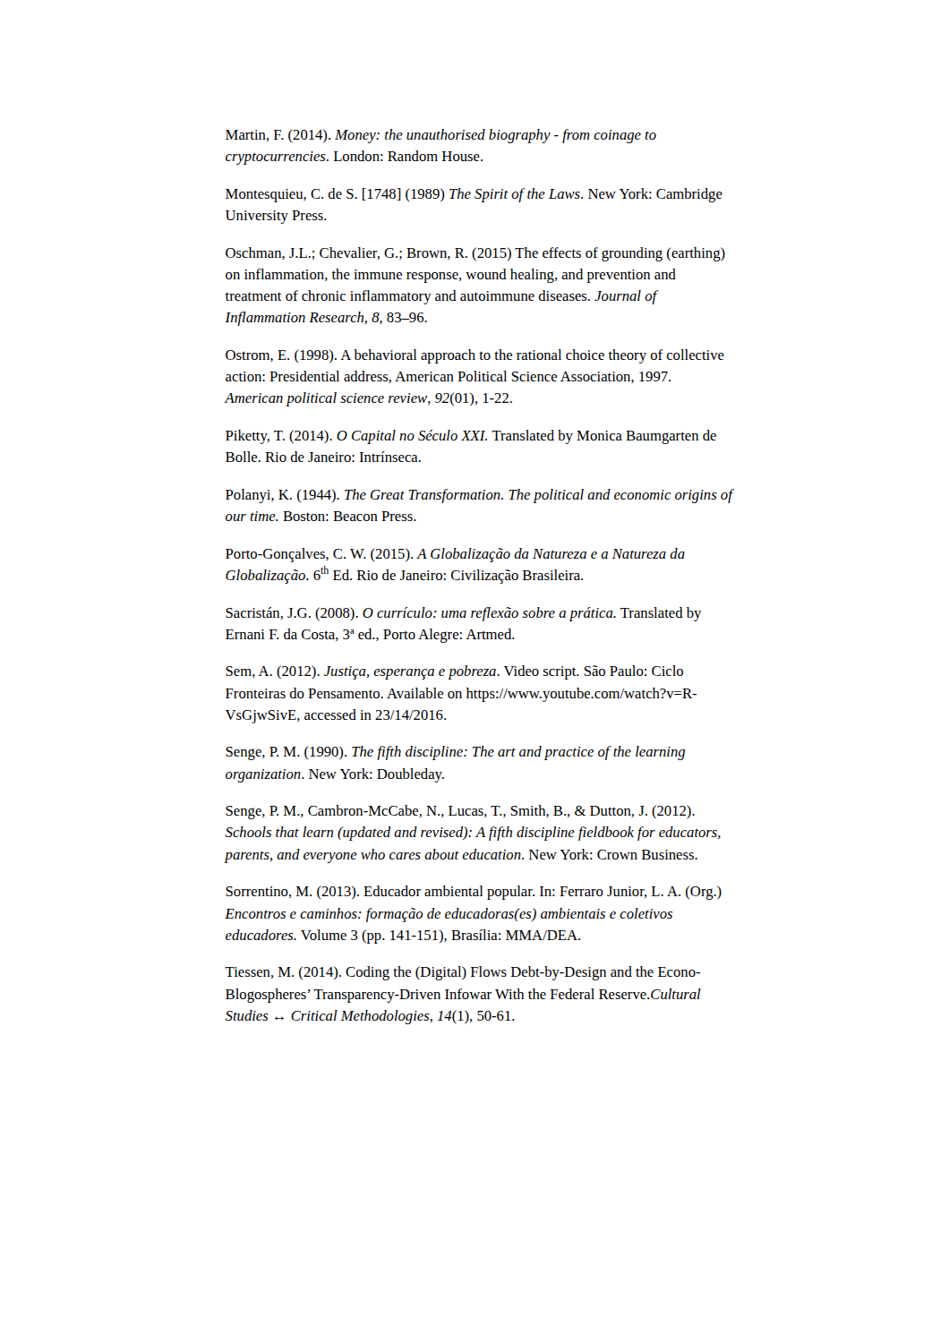Martin, F. (2014). Money: the unauthorised biography - from coinage to cryptocurrencies. London: Random House.
Montesquieu, C. de S. [1748] (1989) The Spirit of the Laws. New York: Cambridge University Press.
Oschman, J.L.; Chevalier, G.; Brown, R. (2015) The effects of grounding (earthing) on inflammation, the immune response, wound healing, and prevention and treatment of chronic inflammatory and autoimmune diseases. Journal of Inflammation Research, 8, 83–96.
Ostrom, E. (1998). A behavioral approach to the rational choice theory of collective action: Presidential address, American Political Science Association, 1997. American political science review, 92(01), 1-22.
Piketty, T. (2014). O Capital no Século XXI. Translated by Monica Baumgarten de Bolle. Rio de Janeiro: Intrínseca.
Polanyi, K. (1944). The Great Transformation. The political and economic origins of our time. Boston: Beacon Press.
Porto-Gonçalves, C. W. (2015). A Globalização da Natureza e a Natureza da Globalização. 6th Ed. Rio de Janeiro: Civilização Brasileira.
Sacristán, J.G. (2008). O currículo: uma reflexão sobre a prática. Translated by Ernani F. da Costa, 3ª ed., Porto Alegre: Artmed.
Sem, A. (2012). Justiça, esperança e pobreza. Video script. São Paulo: Ciclo Fronteiras do Pensamento. Available on https://www.youtube.com/watch?v=R-VsGjwSivE, accessed in 23/14/2016.
Senge, P. M. (1990). The fifth discipline: The art and practice of the learning organization. New York: Doubleday.
Senge, P. M., Cambron-McCabe, N., Lucas, T., Smith, B., & Dutton, J. (2012). Schools that learn (updated and revised): A fifth discipline fieldbook for educators, parents, and everyone who cares about education. New York: Crown Business.
Sorrentino, M. (2013). Educador ambiental popular. In: Ferraro Junior, L. A. (Org.) Encontros e caminhos: formação de educadoras(es) ambientais e coletivos educadores. Volume 3 (pp. 141-151), Brasília: MMA/DEA.
Tiessen, M. (2014). Coding the (Digital) Flows Debt-by-Design and the Econo-Blogospheres’ Transparency-Driven Infowar With the Federal Reserve.Cultural Studies ↔ Critical Methodologies, 14(1), 50-61.